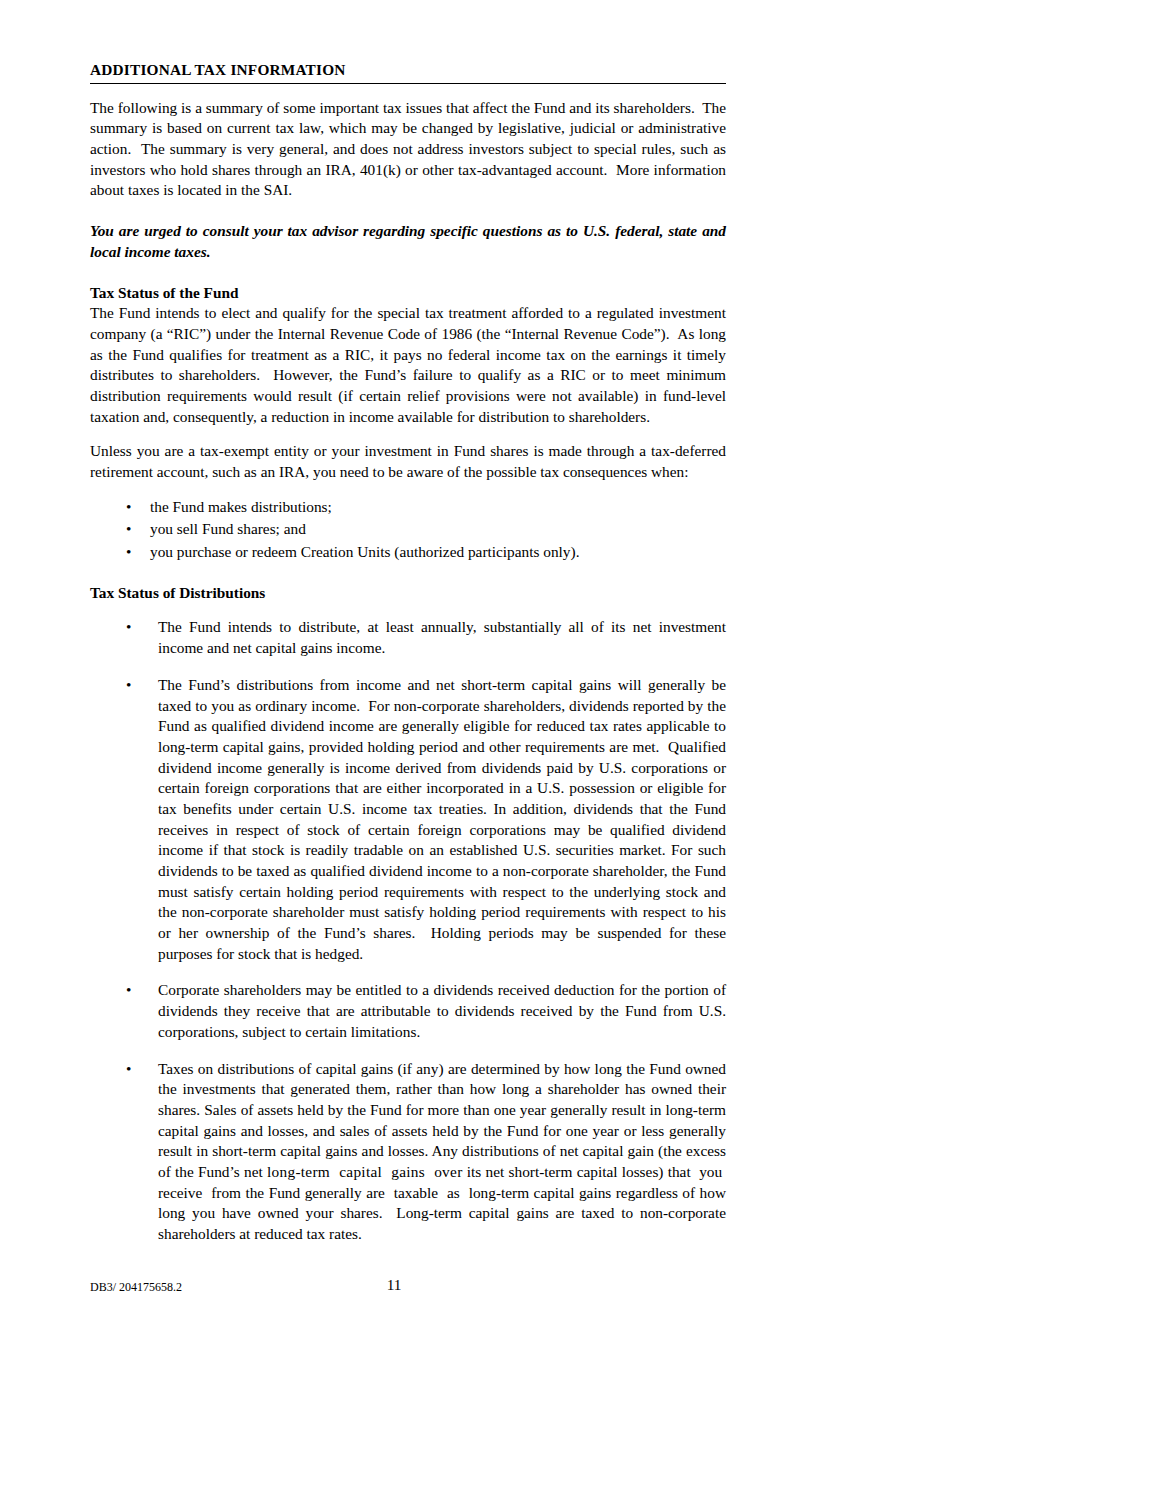ADDITIONAL TAX INFORMATION
The following is a summary of some important tax issues that affect the Fund and its shareholders. The summary is based on current tax law, which may be changed by legislative, judicial or administrative action. The summary is very general, and does not address investors subject to special rules, such as investors who hold shares through an IRA, 401(k) or other tax-advantaged account. More information about taxes is located in the SAI.
You are urged to consult your tax advisor regarding specific questions as to U.S. federal, state and local income taxes.
Tax Status of the Fund
The Fund intends to elect and qualify for the special tax treatment afforded to a regulated investment company (a “RIC”) under the Internal Revenue Code of 1986 (the “Internal Revenue Code”). As long as the Fund qualifies for treatment as a RIC, it pays no federal income tax on the earnings it timely distributes to shareholders. However, the Fund’s failure to qualify as a RIC or to meet minimum distribution requirements would result (if certain relief provisions were not available) in fund-level taxation and, consequently, a reduction in income available for distribution to shareholders.
Unless you are a tax-exempt entity or your investment in Fund shares is made through a tax-deferred retirement account, such as an IRA, you need to be aware of the possible tax consequences when:
the Fund makes distributions;
you sell Fund shares; and
you purchase or redeem Creation Units (authorized participants only).
Tax Status of Distributions
The Fund intends to distribute, at least annually, substantially all of its net investment income and net capital gains income.
The Fund’s distributions from income and net short-term capital gains will generally be taxed to you as ordinary income. For non-corporate shareholders, dividends reported by the Fund as qualified dividend income are generally eligible for reduced tax rates applicable to long-term capital gains, provided holding period and other requirements are met. Qualified dividend income generally is income derived from dividends paid by U.S. corporations or certain foreign corporations that are either incorporated in a U.S. possession or eligible for tax benefits under certain U.S. income tax treaties. In addition, dividends that the Fund receives in respect of stock of certain foreign corporations may be qualified dividend income if that stock is readily tradable on an established U.S. securities market. For such dividends to be taxed as qualified dividend income to a non-corporate shareholder, the Fund must satisfy certain holding period requirements with respect to the underlying stock and the non-corporate shareholder must satisfy holding period requirements with respect to his or her ownership of the Fund’s shares. Holding periods may be suspended for these purposes for stock that is hedged.
Corporate shareholders may be entitled to a dividends received deduction for the portion of dividends they receive that are attributable to dividends received by the Fund from U.S. corporations, subject to certain limitations.
Taxes on distributions of capital gains (if any) are determined by how long the Fund owned the investments that generated them, rather than how long a shareholder has owned their shares. Sales of assets held by the Fund for more than one year generally result in long-term capital gains and losses, and sales of assets held by the Fund for one year or less generally result in short-term capital gains and losses. Any distributions of net capital gain (the excess of the Fund’s net long-term capital gains over its net short-term capital losses) that you receive from the Fund generally are taxable as long-term capital gains regardless of how long you have owned your shares. Long-term capital gains are taxed to non-corporate shareholders at reduced tax rates.
DB3/ 204175658.2
11